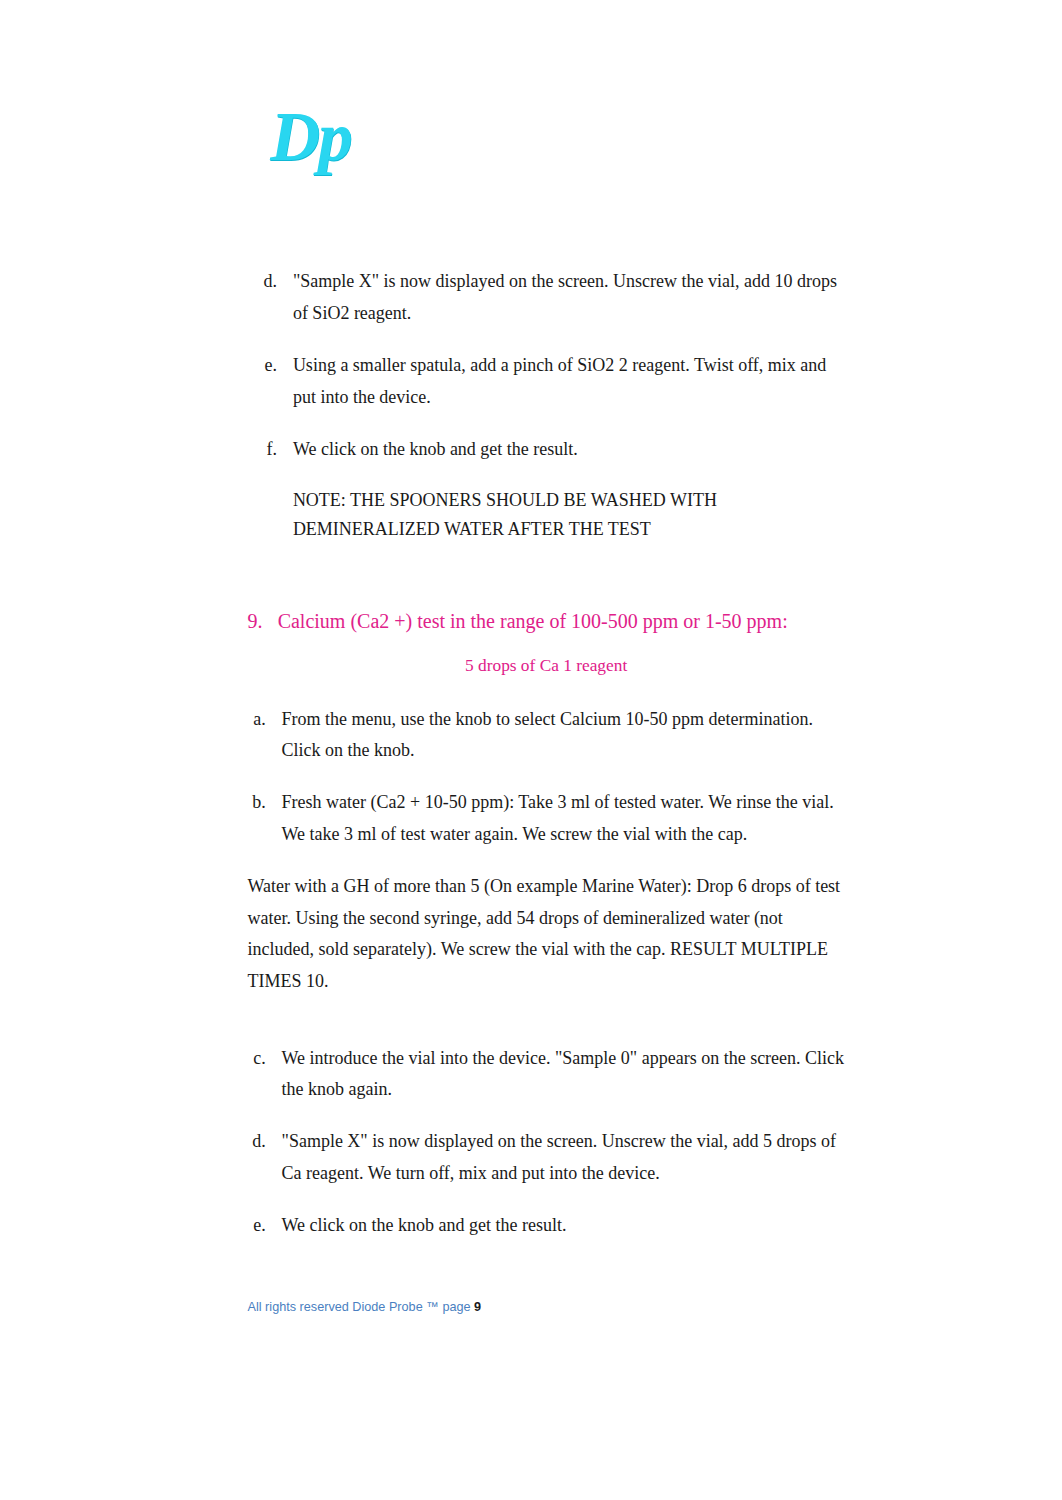Dp
"Sample X" is now displayed on the screen. Unscrew the vial, add 10 drops of SiO2 reagent.
Using a smaller spatula, add a pinch of SiO2 2 reagent. Twist off, mix and put into the device.
We click on the knob and get the result.
NOTE: THE SPOONERS SHOULD BE WASHED WITH DEMINERALIZED WATER AFTER THE TEST
9. Calcium (Ca2 +) test in the range of 100-500 ppm or 1-50 ppm:
5 drops of Ca 1 reagent
From the menu, use the knob to select Calcium 10-50 ppm determination. Click on the knob.
Fresh water (Ca2 + 10-50 ppm): Take 3 ml of tested water. We rinse the vial. We take 3 ml of test water again. We screw the vial with the cap.
Water with a GH of more than 5 (On example Marine Water): Drop 6 drops of test water. Using the second syringe, add 54 drops of demineralized water (not included, sold separately). We screw the vial with the cap. RESULT MULTIPLE TIMES 10.
We introduce the vial into the device. "Sample 0" appears on the screen. Click the knob again.
"Sample X" is now displayed on the screen. Unscrew the vial, add 5 drops of Ca reagent. We turn off, mix and put into the device.
We click on the knob and get the result.
All rights reserved Diode Probe ™ page 9